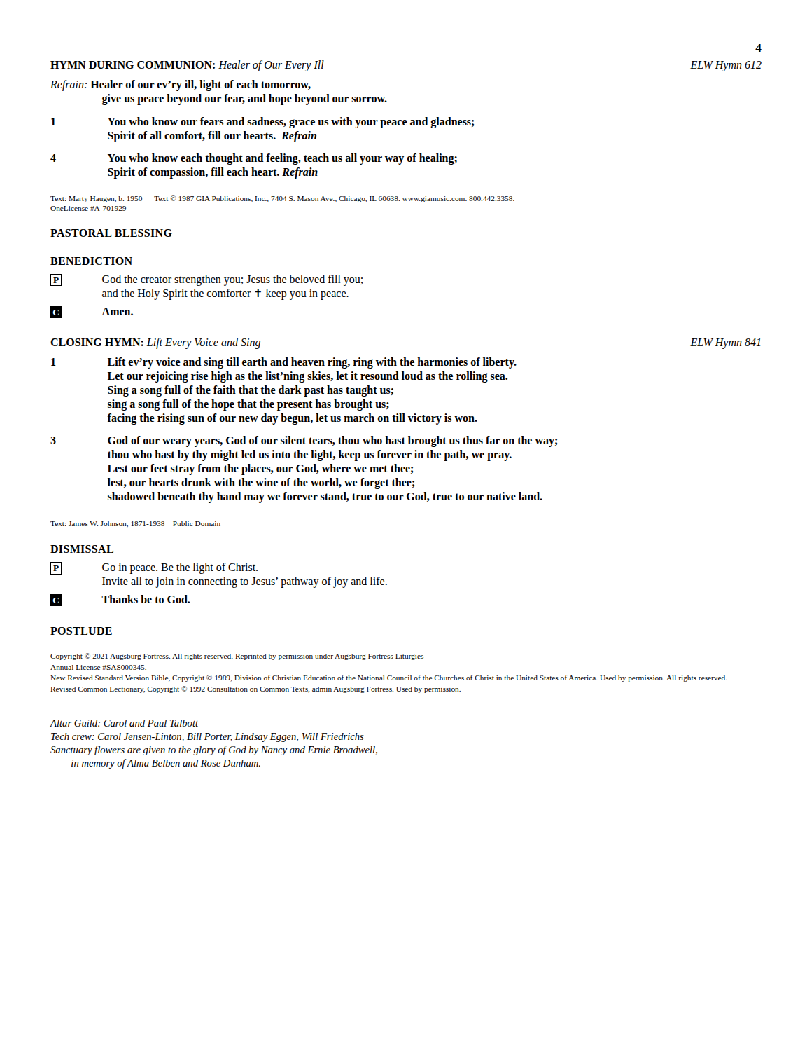4
HYMN DURING COMMUNION: Healer of Our Every Ill
ELW Hymn 612
Refrain: Healer of our ev’ry ill, light of each tomorrow, give us peace beyond our fear, and hope beyond our sorrow.
| 1 | You who know our fears and sadness, grace us with your peace and gladness; Spirit of all comfort, fill our hearts. Refrain |
| 4 | You who know each thought and feeling, teach us all your way of healing; Spirit of compassion, fill each heart. Refrain |
Text: Marty Haugen, b. 1950 Text © 1987 GIA Publications, Inc., 7404 S. Mason Ave., Chicago, IL 60638. www.giamusic.com. 800.442.3358.
OneLicense #A-701929
Pastoral Blessing
Benediction
| P | God the creator strengthen you; Jesus the beloved fill you; and the Holy Spirit the comforter ✝ keep you in peace. |
| C | Amen. |
CLOSING HYMN: Lift Every Voice and Sing
ELW Hymn 841
| 1 | Lift ev’ry voice and sing till earth and heaven ring, ring with the harmonies of liberty. Let our rejoicing rise high as the list’ning skies, let it resound loud as the rolling sea. Sing a song full of the faith that the dark past has taught us; sing a song full of the hope that the present has brought us; facing the rising sun of our new day begun, let us march on till victory is won. |
| 3 | God of our weary years, God of our silent tears, thou who hast brought us thus far on the way; thou who hast by thy might led us into the light, keep us forever in the path, we pray. Lest our feet stray from the places, our God, where we met thee; lest, our hearts drunk with the wine of the world, we forget thee; shadowed beneath thy hand may we forever stand, true to our God, true to our native land. |
Text: James W. Johnson, 1871-1938 Public Domain
Dismissal
| P | Go in peace. Be the light of Christ. Invite all to join in connecting to Jesus’ pathway of joy and life. |
| C | Thanks be to God. |
Postlude
Copyright © 2021 Augsburg Fortress. All rights reserved. Reprinted by permission under Augsburg Fortress Liturgies
Annual License #SAS000345.
New Revised Standard Version Bible, Copyright © 1989, Division of Christian Education of the National Council of the Churches of Christ in the United States of America. Used by permission. All rights reserved.
Revised Common Lectionary, Copyright © 1992 Consultation on Common Texts, admin Augsburg Fortress. Used by permission.
Altar Guild: Carol and Paul Talbott
Tech crew: Carol Jensen-Linton, Bill Porter, Lindsay Eggen, Will Friedrichs
Sanctuary flowers are given to the glory of God by Nancy and Ernie Broadwell, in memory of Alma Belben and Rose Dunham.